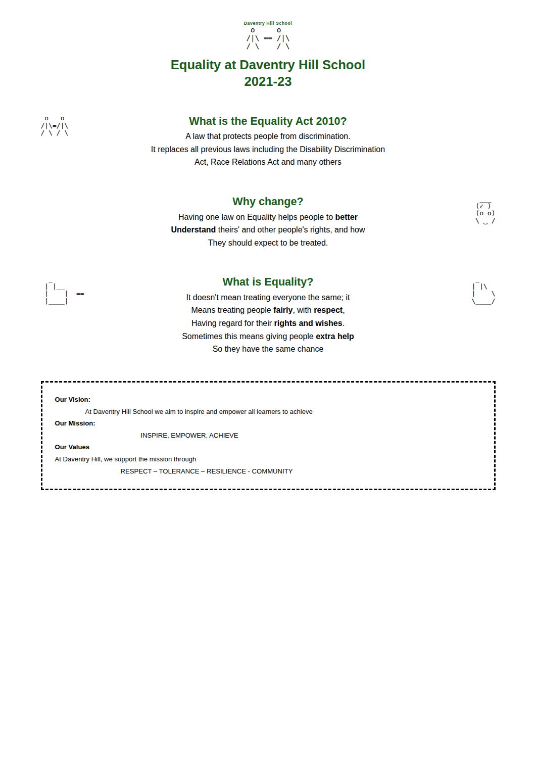Daventry Hill School
o o /|\ == /|\ / \ / \
Equality at Daventry Hill School
2021-23
o o /|\=/|\ / \ / \
What is the Equality Act 2010?
A law that protects people from discrimination.
It replaces all previous laws including the Disability Discrimination
Act, Race Relations Act and many others
___ (✓ ) (o o) \ ‿ /
Why change?
Having one law on Equality helps people to better
Understand theirs' and other people's rights, and how
They should expect to be treated.
_ | |__ | | == |____|
_ | |\ | \ \____/
What is Equality?
It doesn't mean treating everyone the same; it
Means treating people fairly, with respect,
Having regard for their rights and wishes.
Sometimes this means giving people extra help
So they have the same chance
Our Vision:
At Daventry Hill School we aim to inspire and empower all learners to achieve
Our Mission:
INSPIRE, EMPOWER, ACHIEVE
Our Values
At Daventry Hill, we support the mission through
RESPECT – TOLERANCE – RESILIENCE - COMMUNITY